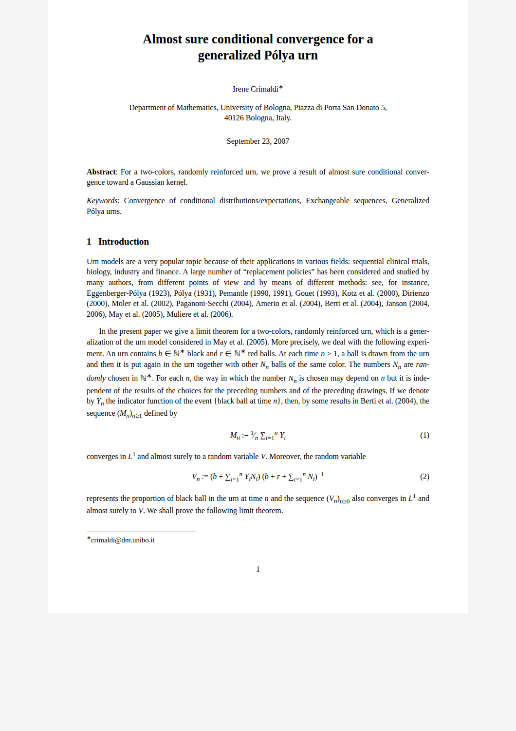Almost sure conditional convergence for a
generalized Pólya urn
Irene Crimaldi∗
Department of Mathematics, University of Bologna, Piazza di Porta San Donato 5,
40126 Bologna, Italy.
September 23, 2007
Abstract: For a two-colors, randomly reinforced urn, we prove a result of almost sure conditional convergence toward a Gaussian kernel.
Keywords: Convergence of conditional distributions/expectations, Exchangeable sequences, Generalized Pólya urns.
1 Introduction
Urn models are a very popular topic because of their applications in various fields: sequential clinical trials, biology, industry and finance. A large number of “replacement policies” has been considered and studied by many authors, from different points of view and by means of different methods: see, for instance, Eggenberger-Pólya (1923), Pólya (1931), Pemantle (1990, 1991), Gouet (1993), Kotz et al. (2000), Dirienzo (2000), Moler et al. (2002), Paganoni-Secchi (2004), Amerio et al. (2004), Berti et al. (2004), Janson (2004, 2006), May et al. (2005), Muliere et al. (2006).
In the present paper we give a limit theorem for a two-colors, randomly reinforced urn, which is a generalization of the urn model considered in May et al. (2005). More precisely, we deal with the following experiment. An urn contains b ∈ ℕ∗ black and r ∈ ℕ∗ red balls. At each time n ≥ 1, a ball is drawn from the urn and then it is put again in the urn together with other Nn balls of the same color. The numbers Nn are randomly chosen in ℕ∗. For each n, the way in which the number Nn is chosen may depend on n but it is independent of the results of the choices for the preceding numbers and of the preceding drawings. If we denote by Yn the indicator function of the event {black ball at time n}, then, by some results in Berti et al. (2004), the sequence (Mn)n≥1 defined by
Mn := 1⁄n ∑i=1n Yi (1)
converges in L1 and almost surely to a random variable V. Moreover, the random variable
Vn := (b + ∑i=1n YiNi) (b + r + ∑i=1n Ni)−1 (2)
represents the proportion of black ball in the urn at time n and the sequence (Vn)n≥0 also converges in L1 and almost surely to V. We shall prove the following limit theorem.
∗crimaldi@dm.unibo.it
1